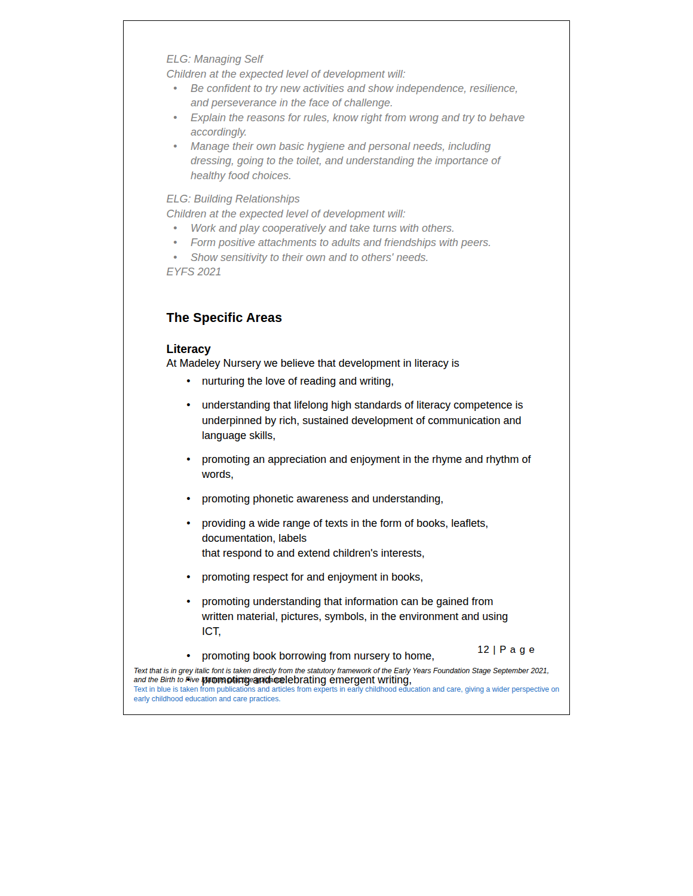ELG: Managing Self
Children at the expected level of development will:
Be confident to try new activities and show independence, resilience, and perseverance in the face of challenge.
Explain the reasons for rules, know right from wrong and try to behave accordingly.
Manage their own basic hygiene and personal needs, including dressing, going to the toilet, and understanding the importance of healthy food choices.
ELG: Building Relationships
Children at the expected level of development will:
Work and play cooperatively and take turns with others.
Form positive attachments to adults and friendships with peers.
Show sensitivity to their own and to others' needs.
EYFS 2021
The Specific Areas
Literacy
At Madeley Nursery we believe that development in literacy is
nurturing the love of reading and writing,
understanding that lifelong high standards of literacy competence is underpinned by rich, sustained development of communication and language skills,
promoting an appreciation and enjoyment in the rhyme and rhythm of words,
promoting phonetic awareness and understanding,
providing a wide range of texts in the form of books, leaflets, documentation, labels
that respond to and extend children's interests,
promoting respect for and enjoyment in books,
promoting understanding that information can be gained from
written material, pictures, symbols, in the environment and using
ICT,
promoting book borrowing from nursery to home,
promoting and celebrating emergent writing,
12 | P a g e
Text that is in grey italic font is taken directly from the statutory framework of the Early Years Foundation Stage September 2021, and the Birth to Five Matters practice guidance.
Text in blue is taken from publications and articles from experts in early childhood education and care, giving a wider perspective on early childhood education and care practices.